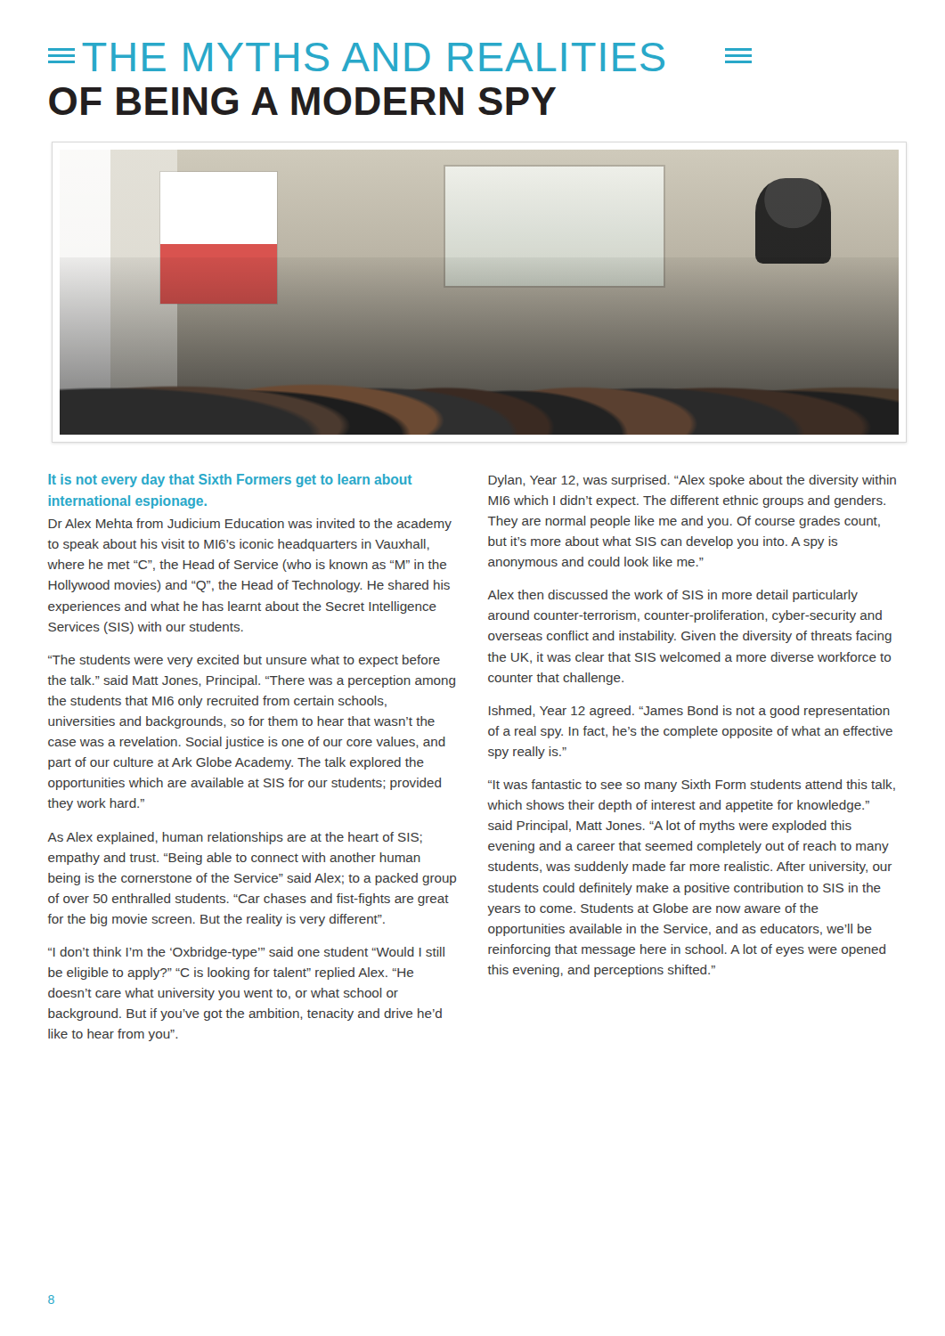The Myths and Realities of being a modern spy
It is not every day that Sixth Formers get to learn about international espionage.
Dr Alex Mehta from Judicium Education was invited to the academy to speak about his visit to MI6’s iconic headquarters in Vauxhall, where he met “C”, the Head of Service (who is known as “M” in the Hollywood movies) and “Q”, the Head of Technology. He shared his experiences and what he has learnt about the Secret Intelligence Services (SIS) with our students.
“The students were very excited but unsure what to expect before the talk.” said Matt Jones, Principal. “There was a perception among the students that MI6 only recruited from certain schools, universities and backgrounds, so for them to hear that wasn’t the case was a revelation. Social justice is one of our core values, and part of our culture at Ark Globe Academy. The talk explored the opportunities which are available at SIS for our students; provided they work hard.”
As Alex explained, human relationships are at the heart of SIS; empathy and trust. “Being able to connect with another human being is the cornerstone of the Service” said Alex; to a packed group of over 50 enthralled students. “Car chases and fist-fights are great for the big movie screen. But the reality is very different”.
“I don’t think I’m the ‘Oxbridge-type’” said one student “Would I still be eligible to apply?” “C is looking for talent” replied Alex. “He doesn’t care what university you went to, or what school or background. But if you’ve got the ambition, tenacity and drive he’d like to hear from you”.
Dylan, Year 12, was surprised. “Alex spoke about the diversity within MI6 which I didn’t expect. The different ethnic groups and genders. They are normal people like me and you. Of course grades count, but it’s more about what SIS can develop you into. A spy is anonymous and could look like me.”
Alex then discussed the work of SIS in more detail particularly around counter-terrorism, counter-proliferation, cyber-security and overseas conflict and instability. Given the diversity of threats facing the UK, it was clear that SIS welcomed a more diverse workforce to counter that challenge.
Ishmed, Year 12 agreed. “James Bond is not a good representation of a real spy. In fact, he’s the complete opposite of what an effective spy really is.”
“It was fantastic to see so many Sixth Form students attend this talk, which shows their depth of interest and appetite for knowledge.” said Principal, Matt Jones. “A lot of myths were exploded this evening and a career that seemed completely out of reach to many students, was suddenly made far more realistic. After university, our students could definitely make a positive contribution to SIS in the years to come. Students at Globe are now aware of the opportunities available in the Service, and as educators, we’ll be reinforcing that message here in school. A lot of eyes were opened this evening, and perceptions shifted.”
8